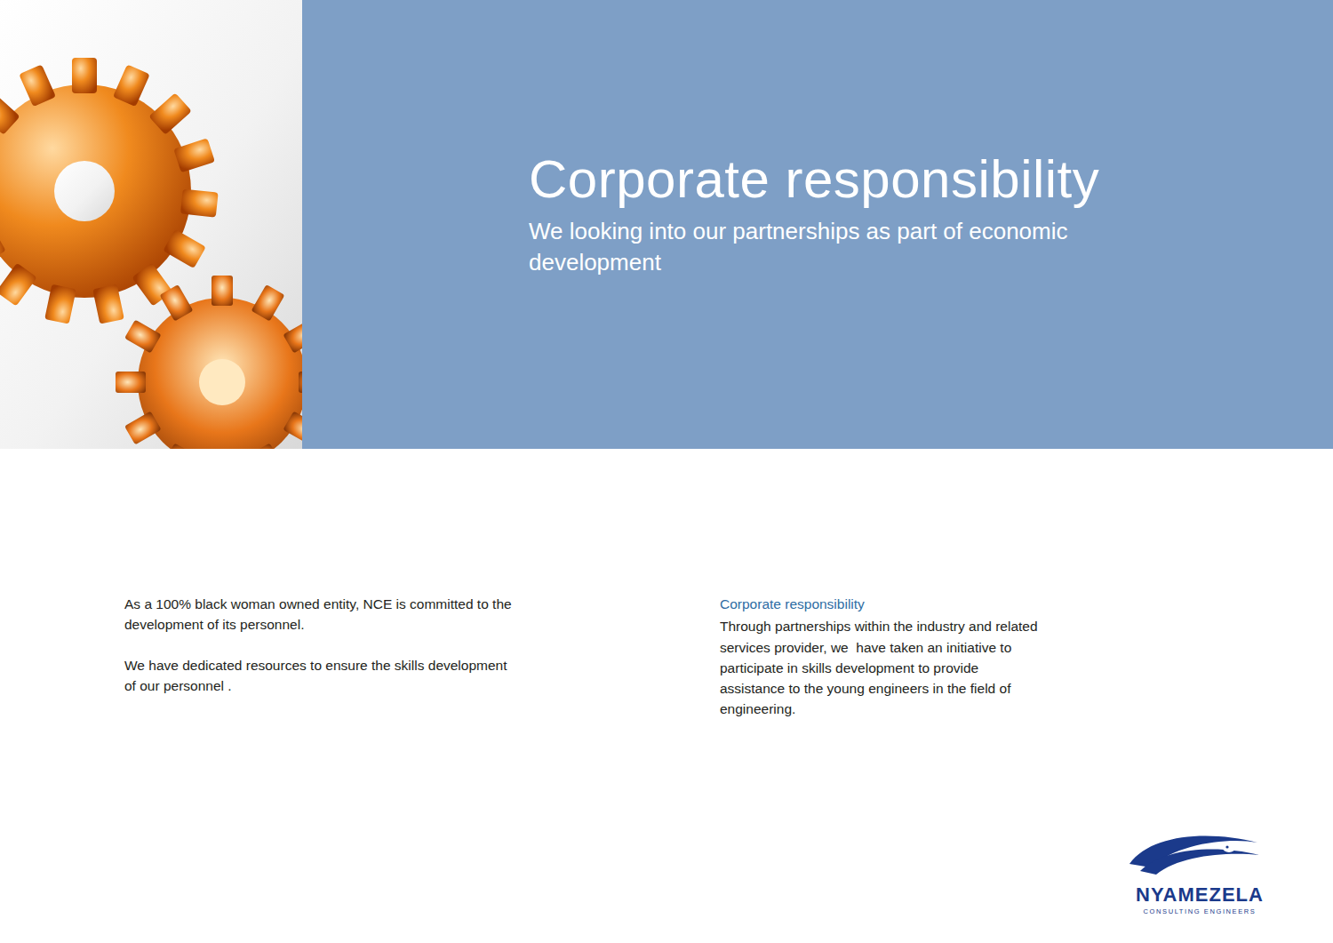Corporate responsibility
We looking into our partnerships as part of economic development
As a 100% black woman owned entity, NCE is committed to the development of its personnel.
We have dedicated resources to ensure the skills development of our personnel .
Corporate responsibility
Through partnerships within the industry and related services provider, we have taken an initiative to participate in skills development to provide assistance to the young engineers in the field of engineering.
NYAMEZELA
CONSULTING ENGINEERS